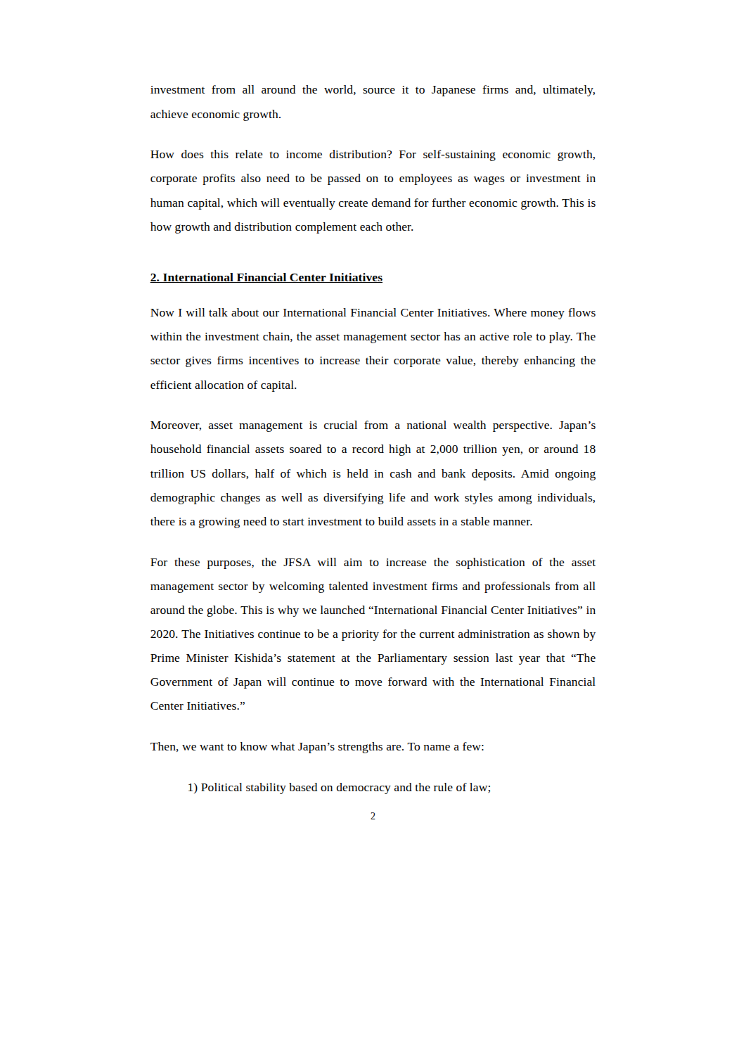investment from all around the world, source it to Japanese firms and, ultimately, achieve economic growth.
How does this relate to income distribution? For self-sustaining economic growth, corporate profits also need to be passed on to employees as wages or investment in human capital, which will eventually create demand for further economic growth. This is how growth and distribution complement each other.
2. International Financial Center Initiatives
Now I will talk about our International Financial Center Initiatives. Where money flows within the investment chain, the asset management sector has an active role to play. The sector gives firms incentives to increase their corporate value, thereby enhancing the efficient allocation of capital.
Moreover, asset management is crucial from a national wealth perspective. Japan’s household financial assets soared to a record high at 2,000 trillion yen, or around 18 trillion US dollars, half of which is held in cash and bank deposits. Amid ongoing demographic changes as well as diversifying life and work styles among individuals, there is a growing need to start investment to build assets in a stable manner.
For these purposes, the JFSA will aim to increase the sophistication of the asset management sector by welcoming talented investment firms and professionals from all around the globe. This is why we launched “International Financial Center Initiatives” in 2020. The Initiatives continue to be a priority for the current administration as shown by Prime Minister Kishida’s statement at the Parliamentary session last year that “The Government of Japan will continue to move forward with the International Financial Center Initiatives.”
Then, we want to know what Japan’s strengths are. To name a few:
1) Political stability based on democracy and the rule of law;
2